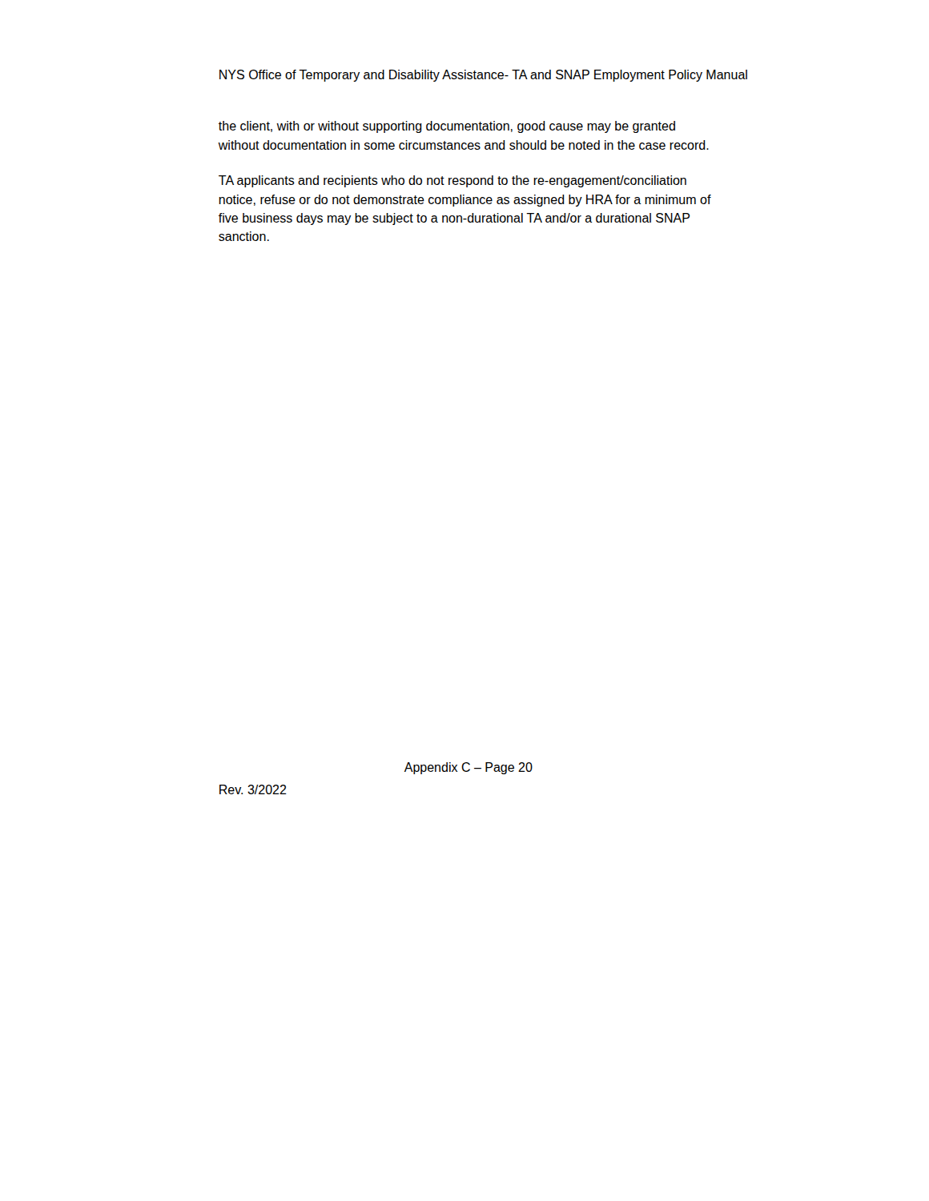NYS Office of Temporary and Disability Assistance- TA and SNAP Employment Policy Manual
the client, with or without supporting documentation, good cause may be granted without documentation in some circumstances and should be noted in the case record.
TA applicants and recipients who do not respond to the re-engagement/conciliation notice, refuse or do not demonstrate compliance as assigned by HRA for a minimum of five business days may be subject to a non-durational TA and/or a durational SNAP sanction.
Appendix C – Page 20
Rev. 3/2022